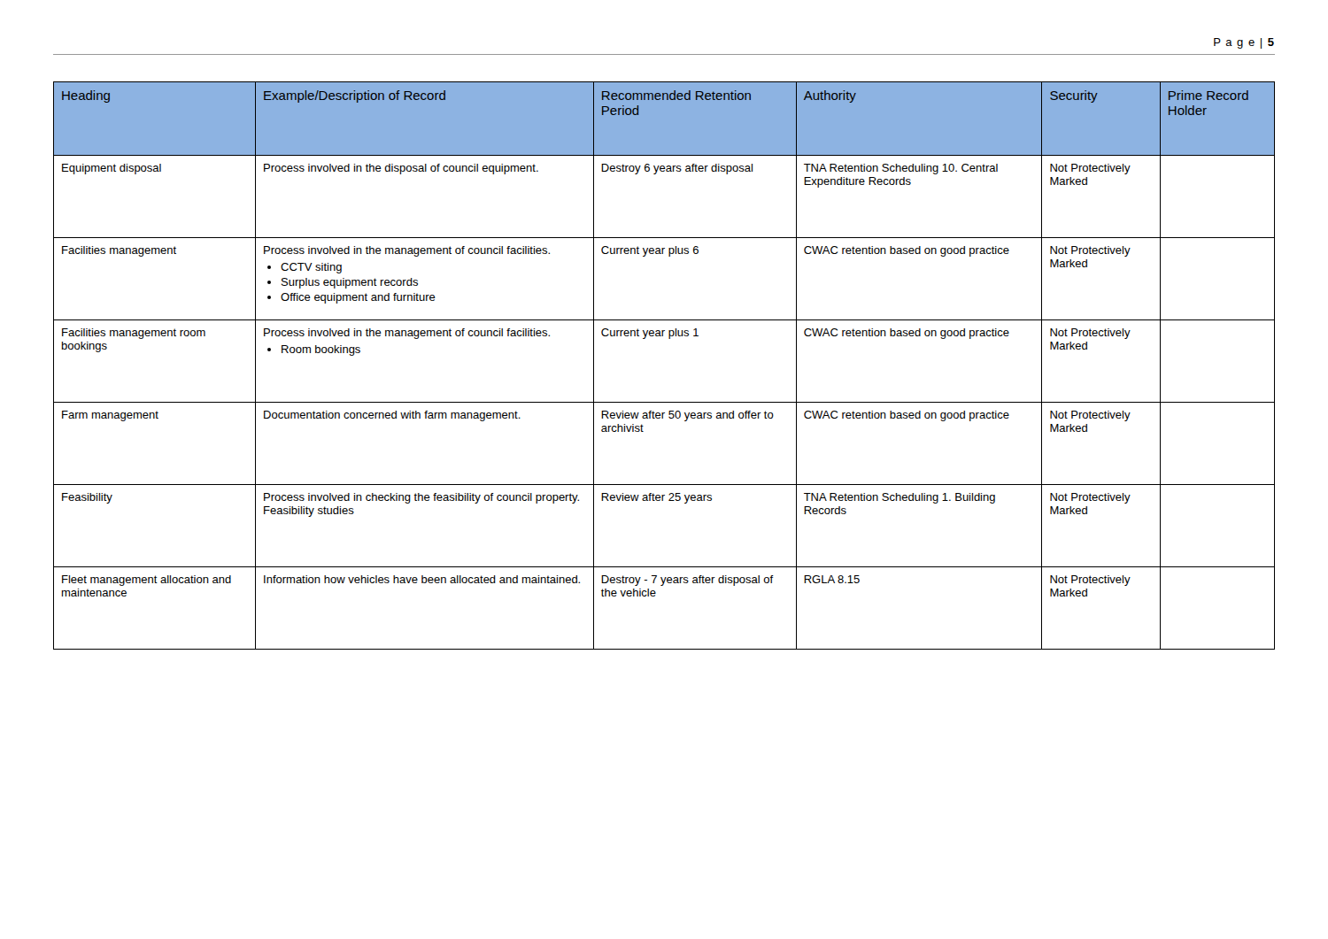P a g e | 5
| Heading | Example/Description of Record | Recommended Retention Period | Authority | Security | Prime Record Holder |
| --- | --- | --- | --- | --- | --- |
| Equipment disposal | Process involved in the disposal of council equipment. | Destroy 6 years after disposal | TNA Retention Scheduling 10. Central Expenditure Records | Not Protectively Marked | |
| Facilities management | Process involved in the management of council facilities. CCTV siting Surplus equipment records Office equipment and furniture | Current year plus 6 | CWAC retention based on good practice | Not Protectively Marked | |
| Facilities management room bookings | Process involved in the management of council facilities. Room bookings | Current year plus 1 | CWAC retention based on good practice | Not Protectively Marked | |
| Farm management | Documentation concerned with farm management. | Review after 50 years and offer to archivist | CWAC retention based on good practice | Not Protectively Marked | |
| Feasibility | Process involved in checking the feasibility of council property. Feasibility studies | Review after 25 years | TNA Retention Scheduling 1. Building Records | Not Protectively Marked | |
| Fleet management allocation and maintenance | Information how vehicles have been allocated and maintained. | Destroy - 7 years after disposal of the vehicle | RGLA 8.15 | Not Protectively Marked | |